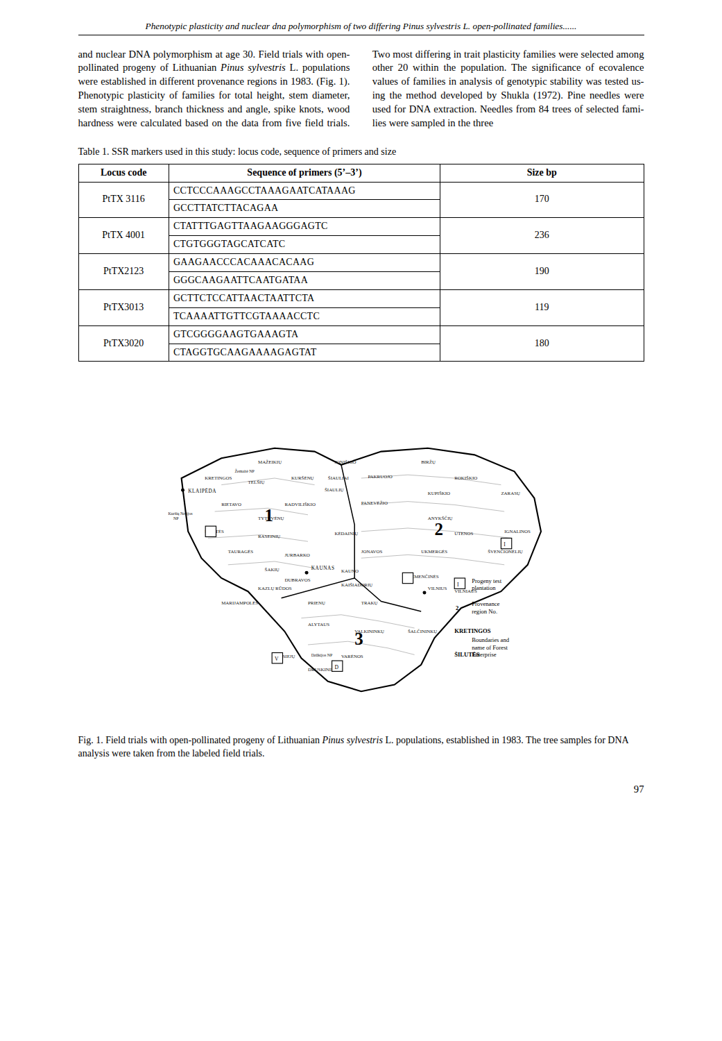Phenotypic plasticity and nuclear dna polymorphism of two differing Pinus sylvestris L. open-pollinated families......
and nuclear DNA polymorphism at age 30. Field trials with open-pollinated progeny of Lithuanian Pinus sylvestris L. populations were established in different provenance regions in 1983. (Fig. 1). Phenotypic plasticity of families for total height, stem diameter, stem straightness, branch thickness and angle, spike knots, wood hardness were calculated based on the data from five field trials. Two most differing in trait plasticity families were selected among other 20 within the population. The significance of ecovalence values of families in analysis of genotypic stability was tested using the method developed by Shukla (1972). Pine needles were used for DNA extraction. Needles from 84 trees of selected families were sampled in the three
Table 1. SSR markers used in this study: locus code, sequence of primers and size
| Locus code | Sequence of primers (5’–3’) | Size bp |
| --- | --- | --- |
| PtTX 3116 | CCTCCCAAAGCCTAAAGAATCATAAAG | 170 |
| GCCTTATCTTACAGAA |
| PtTX 4001 | CTATTTGAGTTAAGAAGGGAGTC | 236 |
| CTGTGGGTAGCATCATC |
| PtTX2123 | GAAGAACCCACAAACACAAG | 190 |
| GGGCAAGAATTCAATGATAA |
| PtTX3013 | GCTTCTCCATTAACTAATTCTA | 119 |
| TCAAAATTGTTCGTAAAACCTC |
| PtTX3020 | GTCGGGGAAGTGAAAGTA | 180 |
| CTAGGTGCAAGAAAAGAGTAT |
1 2 3 MAŽEIKIŲ JONIŠKIO BIRŽŲ KRETINGOS TELŠIŲ KURŠĖNŲ ŠIAULIAI PAKRUOJO ROKIŠKIO Žemaitė NP KLAIPĖDA ŠIAULIŲ KUPIŠKIO ZARASŲ RIETAVO RADVILIŠKIO PANEVĖŽIO TYTUVĖNŲ ANYKŠČIŲ Kuršių Nerijos NP ŠILUTĖS RASEINIŲ KĖDAINIŲ UTENOS IGNALINOS TAURAGĖS JURBARKO JONAVOS UKMERGĖS ŠVENČIONĖLIŲ ŠAKIŲ KAUNAS KAUNO DUBRAVOS KAZLŲ RŪDOS KAIŠIADORIŲ NEMENČINĖS VILNIUS VILNIAUS MARIJAMPOLĖS PRIENŲ TRAKŲ ALYTAUS VALKININKŲ ŠALČININKŲ VEISIEJŲ Dzūkijos NP VARĖNOS DRUSKININKŲ I V D I Progeny test plantation 2 Provenance region No. KRETINGOS Boundaries and name of Forest ŠILUTĖS Enterprise
Fig. 1. Field trials with open-pollinated progeny of Lithuanian Pinus sylvestris L. populations, established in 1983. The tree samples for DNA analysis were taken from the labeled field trials.
97